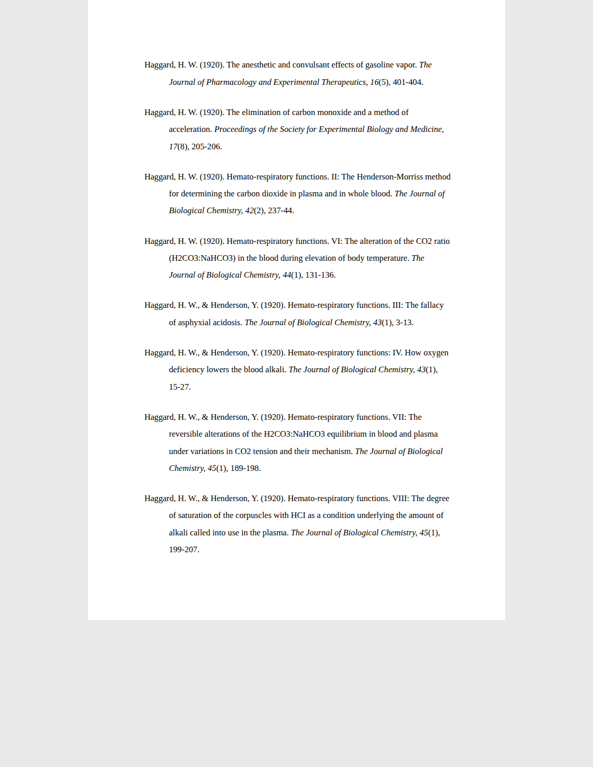Haggard, H. W. (1920). The anesthetic and convulsant effects of gasoline vapor. The Journal of Pharmacology and Experimental Therapeutics, 16(5), 401-404.
Haggard, H. W. (1920). The elimination of carbon monoxide and a method of acceleration. Proceedings of the Society for Experimental Biology and Medicine, 17(8), 205-206.
Haggard, H. W. (1920). Hemato-respiratory functions. II: The Henderson-Morriss method for determining the carbon dioxide in plasma and in whole blood. The Journal of Biological Chemistry, 42(2), 237-44.
Haggard, H. W. (1920). Hemato-respiratory functions. VI: The alteration of the CO2 ratio (H2CO3:NaHCO3) in the blood during elevation of body temperature. The Journal of Biological Chemistry, 44(1), 131-136.
Haggard, H. W., & Henderson, Y. (1920). Hemato-respiratory functions. III: The fallacy of asphyxial acidosis. The Journal of Biological Chemistry, 43(1), 3-13.
Haggard, H. W., & Henderson, Y. (1920). Hemato-respiratory functions: IV. How oxygen deficiency lowers the blood alkali. The Journal of Biological Chemistry, 43(1), 15-27.
Haggard, H. W., & Henderson, Y. (1920). Hemato-respiratory functions. VII: The reversible alterations of the H2CO3:NaHCO3 equilibrium in blood and plasma under variations in CO2 tension and their mechanism. The Journal of Biological Chemistry, 45(1), 189-198.
Haggard, H. W., & Henderson, Y. (1920). Hemato-respiratory functions. VIII: The degree of saturation of the corpuscles with HCI as a condition underlying the amount of alkali called into use in the plasma. The Journal of Biological Chemistry, 45(1), 199-207.